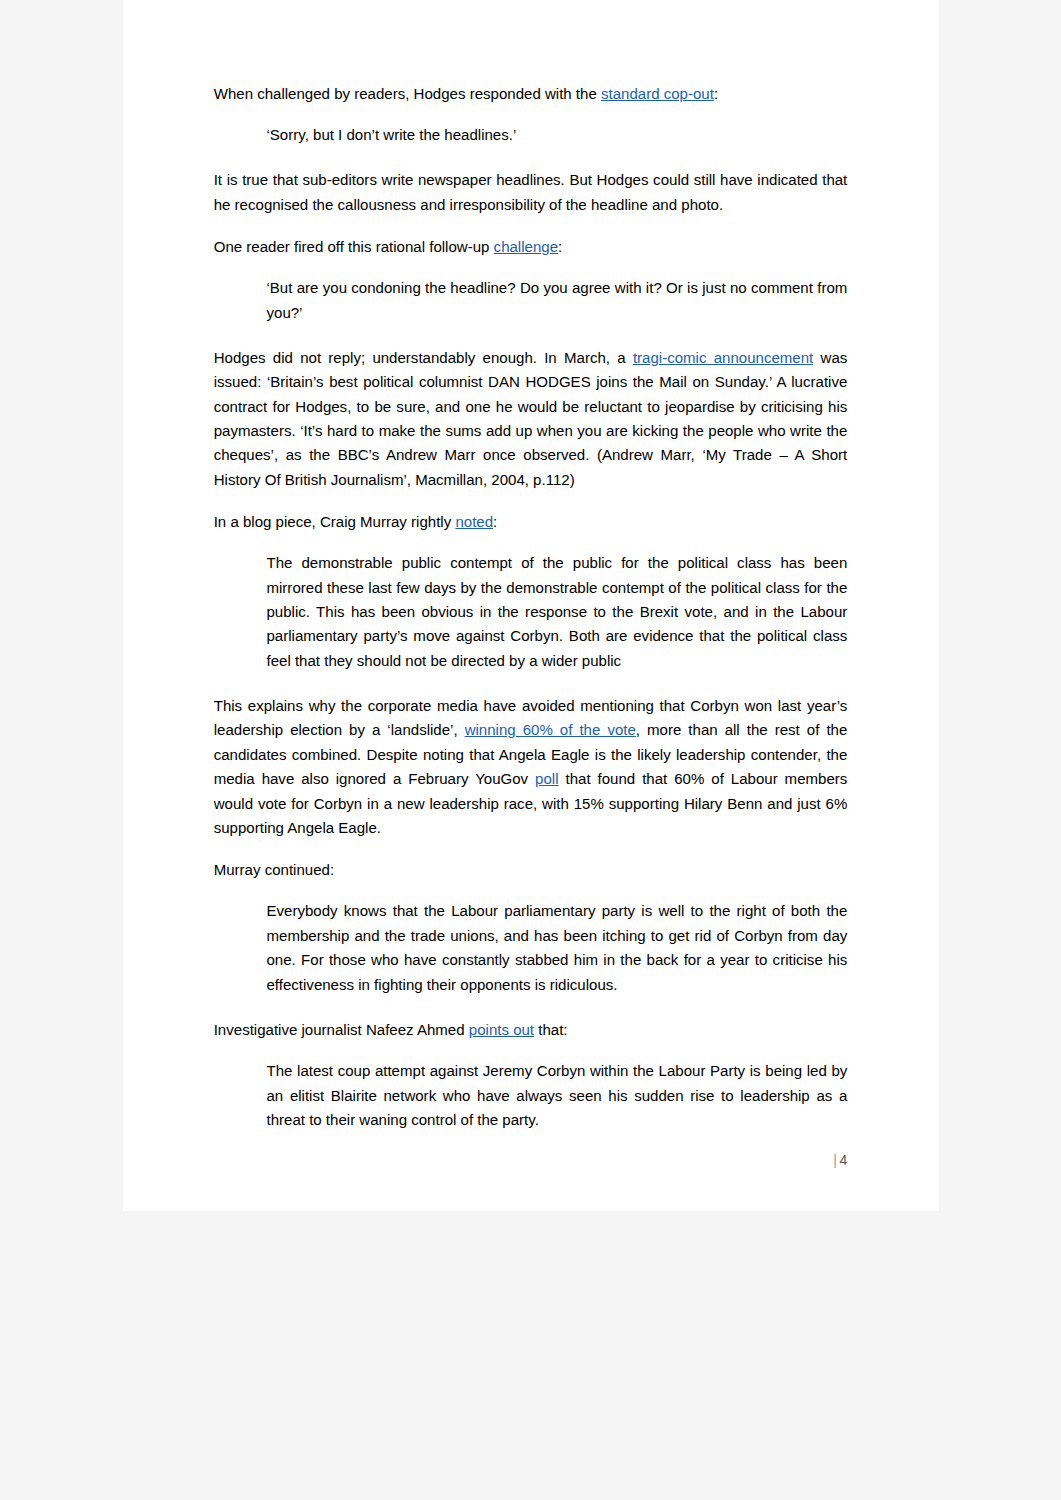When challenged by readers, Hodges responded with the standard cop-out:
‘Sorry, but I don’t write the headlines.’
It is true that sub-editors write newspaper headlines. But Hodges could still have indicated that he recognised the callousness and irresponsibility of the headline and photo.
One reader fired off this rational follow-up challenge:
‘But are you condoning the headline? Do you agree with it? Or is just no comment from you?’
Hodges did not reply; understandably enough. In March, a tragi-comic announcement was issued: ‘Britain’s best political columnist DAN HODGES joins the Mail on Sunday.’ A lucrative contract for Hodges, to be sure, and one he would be reluctant to jeopardise by criticising his paymasters. ‘It’s hard to make the sums add up when you are kicking the people who write the cheques’, as the BBC’s Andrew Marr once observed. (Andrew Marr, ‘My Trade – A Short History Of British Journalism’, Macmillan, 2004, p.112)
In a blog piece, Craig Murray rightly noted:
The demonstrable public contempt of the public for the political class has been mirrored these last few days by the demonstrable contempt of the political class for the public. This has been obvious in the response to the Brexit vote, and in the Labour parliamentary party’s move against Corbyn. Both are evidence that the political class feel that they should not be directed by a wider public
This explains why the corporate media have avoided mentioning that Corbyn won last year’s leadership election by a ‘landslide’, winning 60% of the vote, more than all the rest of the candidates combined. Despite noting that Angela Eagle is the likely leadership contender, the media have also ignored a February YouGov poll that found that 60% of Labour members would vote for Corbyn in a new leadership race, with 15% supporting Hilary Benn and just 6% supporting Angela Eagle.
Murray continued:
Everybody knows that the Labour parliamentary party is well to the right of both the membership and the trade unions, and has been itching to get rid of Corbyn from day one. For those who have constantly stabbed him in the back for a year to criticise his effectiveness in fighting their opponents is ridiculous.
Investigative journalist Nafeez Ahmed points out that:
The latest coup attempt against Jeremy Corbyn within the Labour Party is being led by an elitist Blairite network who have always seen his sudden rise to leadership as a threat to their waning control of the party.
|4